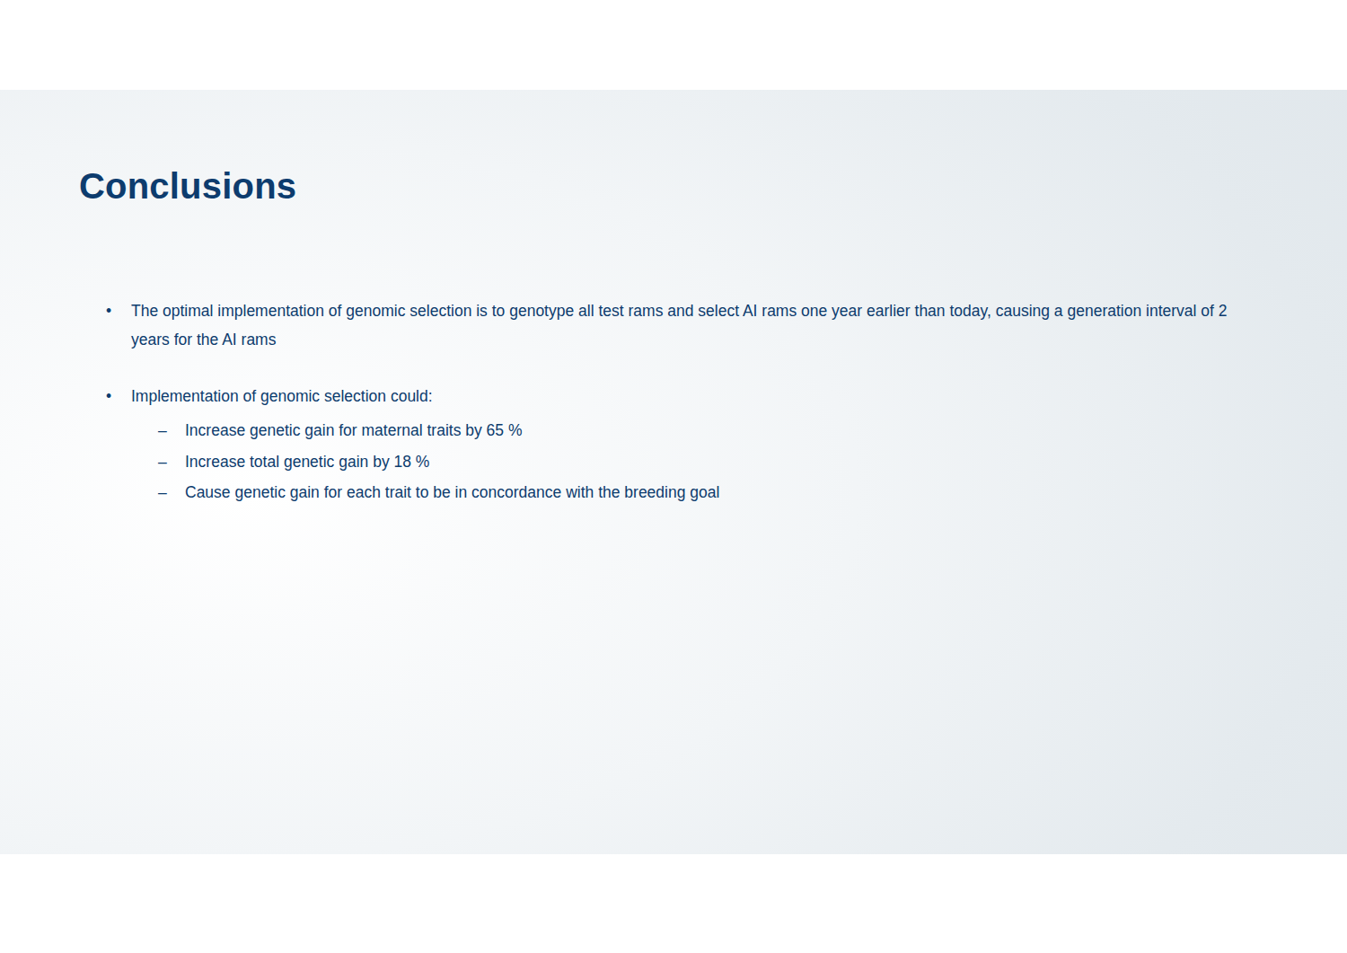Conclusions
The optimal implementation of genomic selection is to genotype all test rams and select AI rams one year earlier than today, causing a generation interval of 2 years for the AI rams
Implementation of genomic selection could:
Increase genetic gain for maternal traits by 65 %
Increase total genetic gain by 18 %
Cause genetic gain for each trait to be in concordance with the breeding goal